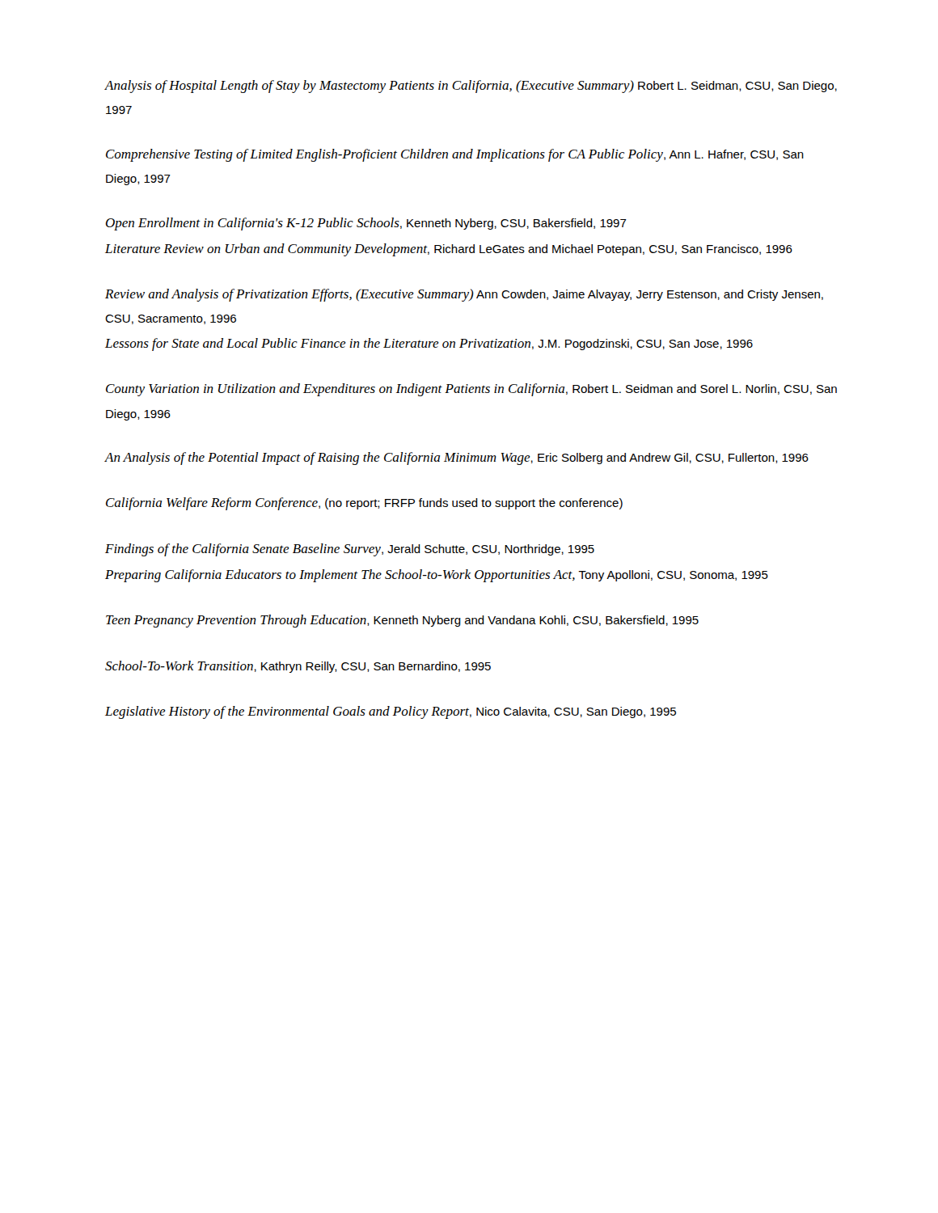Analysis of Hospital Length of Stay by Mastectomy Patients in California, (Executive Summary) Robert L. Seidman, CSU, San Diego, 1997
Comprehensive Testing of Limited English-Proficient Children and Implications for CA Public Policy, Ann L. Hafner, CSU, San Diego, 1997
Open Enrollment in California's K-12 Public Schools, Kenneth Nyberg, CSU, Bakersfield, 1997
Literature Review on Urban and Community Development, Richard LeGates and Michael Potepan, CSU, San Francisco, 1996
Review and Analysis of Privatization Efforts, (Executive Summary) Ann Cowden, Jaime Alvayay, Jerry Estenson, and Cristy Jensen, CSU, Sacramento, 1996
Lessons for State and Local Public Finance in the Literature on Privatization, J.M. Pogodzinski, CSU, San Jose, 1996
County Variation in Utilization and Expenditures on Indigent Patients in California, Robert L. Seidman and Sorel L. Norlin, CSU, San Diego, 1996
An Analysis of the Potential Impact of Raising the California Minimum Wage, Eric Solberg and Andrew Gil, CSU, Fullerton, 1996
California Welfare Reform Conference, (no report; FRFP funds used to support the conference)
Findings of the California Senate Baseline Survey, Jerald Schutte, CSU, Northridge, 1995
Preparing California Educators to Implement The School-to-Work Opportunities Act, Tony Apolloni, CSU, Sonoma, 1995
Teen Pregnancy Prevention Through Education, Kenneth Nyberg and Vandana Kohli, CSU, Bakersfield, 1995
School-To-Work Transition, Kathryn Reilly, CSU, San Bernardino, 1995
Legislative History of the Environmental Goals and Policy Report, Nico Calavita, CSU, San Diego, 1995